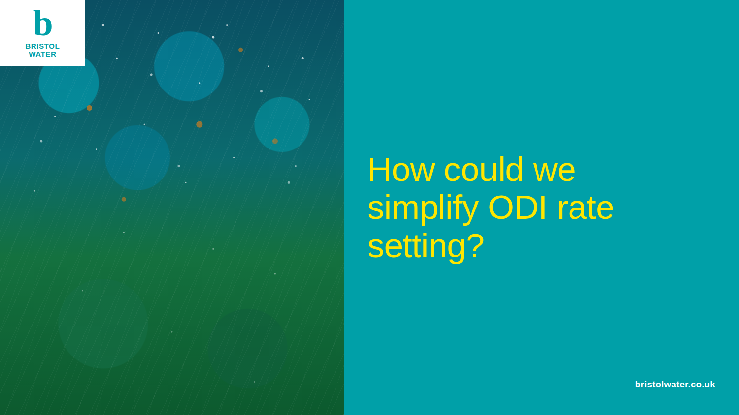b
Bristol
Water
How could we simplify ODI rate setting?
bristolwater.co.uk